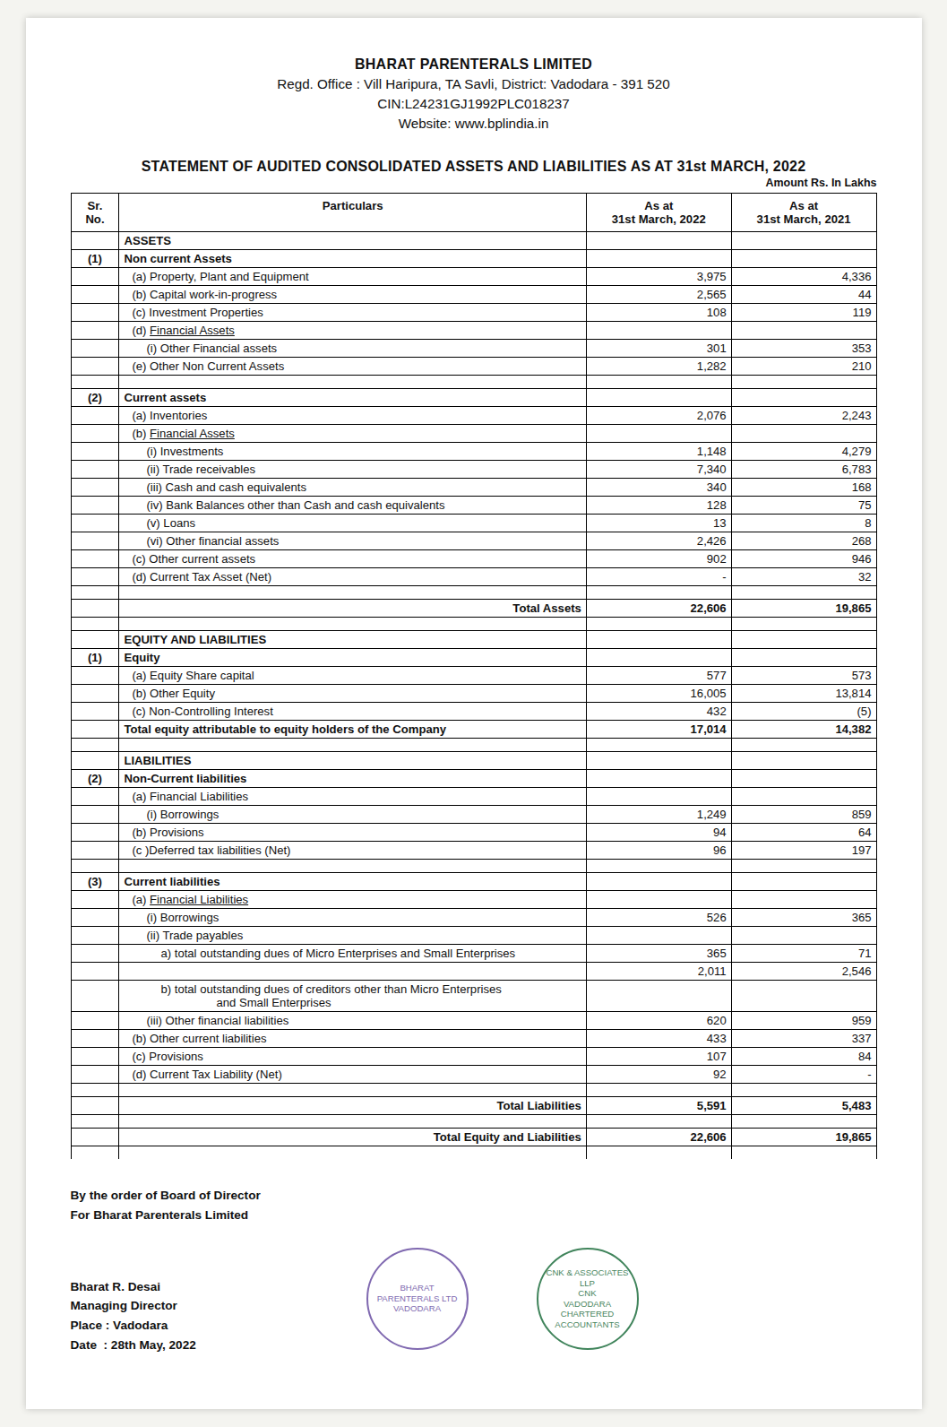BHARAT PARENTERALS LIMITED
Regd. Office : Vill Haripura, TA Savli, District: Vadodara - 391 520
CIN:L24231GJ1992PLC018237
Website: www.bplindia.in
STATEMENT OF AUDITED CONSOLIDATED ASSETS AND LIABILITIES AS AT 31st MARCH, 2022
Amount Rs. In Lakhs
| Sr. No. | Particulars | As at 31st March, 2022 | As at 31st March, 2021 |
| --- | --- | --- | --- |
| | ASSETS | | |
| (1) | Non current Assets | | |
| | (a) Property, Plant and Equipment | 3,975 | 4,336 |
| | (b) Capital work-in-progress | 2,565 | 44 |
| | (c) Investment Properties | 108 | 119 |
| | (d) Financial Assets | | |
| | (i) Other Financial assets | 301 | 353 |
| | (e) Other Non Current Assets | 1,282 | 210 |
| (2) | Current assets | | |
| | (a) Inventories | 2,076 | 2,243 |
| | (b) Financial Assets | | |
| | (i) Investments | 1,148 | 4,279 |
| | (ii) Trade receivables | 7,340 | 6,783 |
| | (iii) Cash and cash equivalents | 340 | 168 |
| | (iv) Bank Balances other than Cash and cash equivalents | 128 | 75 |
| | (v) Loans | 13 | 8 |
| | (vi) Other financial assets | 2,426 | 268 |
| | (c) Other current assets | 902 | 946 |
| | (d) Current Tax Asset (Net) | - | 32 |
| | Total Assets | 22,606 | 19,865 |
| | EQUITY AND LIABILITIES | | |
| (1) | Equity | | |
| | (a) Equity Share capital | 577 | 573 |
| | (b) Other Equity | 16,005 | 13,814 |
| | (c) Non-Controlling Interest | 432 | (5) |
| | Total equity attributable to equity holders of the Company | 17,014 | 14,382 |
| | LIABILITIES | | |
| (2) | Non-Current liabilities | | |
| | (a) Financial Liabilities | | |
| | (i) Borrowings | 1,249 | 859 |
| | (b) Provisions | 94 | 64 |
| | (c )Deferred tax liabilities (Net) | 96 | 197 |
| (3) | Current liabilities | | |
| | (a) Financial Liabilities | | |
| | (i) Borrowings | 526 | 365 |
| | (ii) Trade payables | | |
| | a) total outstanding dues of Micro Enterprises and Small Enterprises | 365 | 71 |
| | | 2,011 | 2,546 |
| | b) total outstanding dues of creditors other than Micro Enterprises and Small Enterprises | | |
| | (iii) Other financial liabilities | 620 | 959 |
| | (b) Other current liabilities | 433 | 337 |
| | (c) Provisions | 107 | 84 |
| | (d) Current Tax Liability (Net) | 92 | - |
| | Total Liabilities | 5,591 | 5,483 |
| | Total Equity and Liabilities | 22,606 | 19,865 |
By the order of Board of Director
For Bharat Parenterals Limited
Bharat R. Desai
Managing Director
Place : Vadodara
Date : 28th May, 2022
BHARAT PARENTERALS LTD
VADODARA
CNK & ASSOCIATES LLP
CNK
VADODARA
CHARTERED ACCOUNTANTS